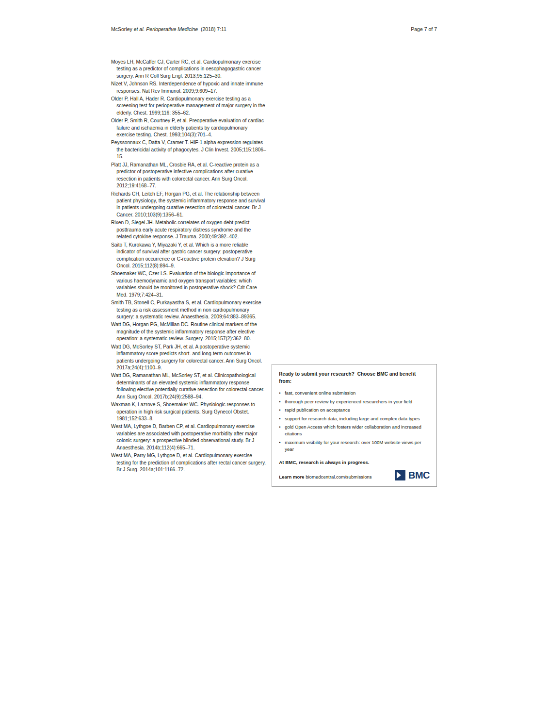McSorley et al. Perioperative Medicine (2018) 7:11
Page 7 of 7
Moyes LH, McCaffer CJ, Carter RC, et al. Cardiopulmonary exercise testing as a predictor of complications in oesophagogastric cancer surgery. Ann R Coll Surg Engl. 2013;95:125–30.
Nizet V, Johnson RS. Interdependence of hypoxic and innate immune responses. Nat Rev Immunol. 2009;9:609–17.
Older P, Hall A, Hader R. Cardiopulmonary exercise testing as a screening test for perioperative management of major surgery in the elderly. Chest. 1999;116: 355–62.
Older P, Smith R, Courtney P, et al. Preoperative evaluation of cardiac failure and ischaemia in elderly patients by cardiopulmonary exercise testing. Chest. 1993;104(3):701–4.
Peyssonnaux C, Datta V, Cramer T. HIF-1 alpha expression regulates the bactericidal activity of phagocytes. J Clin Invest. 2005;115:1806–15.
Platt JJ, Ramanathan ML, Crosbie RA, et al. C-reactive protein as a predictor of postoperative infective complications after curative resection in patients with colorectal cancer. Ann Surg Oncol. 2012;19:4168–77.
Richards CH, Leitch EF, Horgan PG, et al. The relationship between patient physiology, the systemic inflammatory response and survival in patients undergoing curative resection of colorectal cancer. Br J Cancer. 2010;103(9):1356–61.
Rixen D, Siegel JH. Metabolic correlates of oxygen debt predict posttrauma early acute respiratory distress syndrome and the related cytokine response. J Trauma. 2000;49:392–402.
Saito T, Kurokawa Y, Miyazaki Y, et al. Which is a more reliable indicator of survival after gastric cancer surgery: postoperative complication occurrence or C-reactive protein elevation? J Surg Oncol. 2015;112(8):894–9.
Shoemaker WC, Czer LS. Evaluation of the biologic importance of various haemodynamic and oxygen transport variables: which variables should be monitored in postoperative shock? Crit Care Med. 1979;7:424–31.
Smith TB, Stonell C, Purkayastha S, et al. Cardiopulmonary exercise testing as a risk assessment method in non cardiopulmonary surgery: a systematic review. Anaesthesia. 2009;64:883–89365.
Watt DG, Horgan PG, McMillan DC. Routine clinical markers of the magnitude of the systemic inflammatory response after elective operation: a systematic review. Surgery. 2015;157(2):362–80.
Watt DG, McSorley ST, Park JH, et al. A postoperative systemic inflammatory score predicts short- and long-term outcomes in patients undergoing surgery for colorectal cancer. Ann Surg Oncol. 2017a;24(4):1100–9.
Watt DG, Ramanathan ML, McSorley ST, et al. Clinicopathological determinants of an elevated systemic inflammatory response following elective potentially curative resection for colorectal cancer. Ann Surg Oncol. 2017b;24(9):2588–94.
Waxman K, Lazrove S, Shoemaker WC. Physiologic responses to operation in high risk surgical patients. Surg Gynecol Obstet. 1981;152:633–8.
West MA, Lythgoe D, Barben CP, et al. Cardiopulmonary exercise variables are associated with postoperative morbidity after major colonic surgery: a prospective blinded observational study. Br J Anaesthesia. 2014b;112(4):665–71.
West MA, Parry MG, Lythgoe D, et al. Cardiopulmonary exercise testing for the prediction of complications after rectal cancer surgery. Br J Surg. 2014a;101:1166–72.
Ready to submit your research? Choose BMC and benefit from:
fast, convenient online submission
thorough peer review by experienced researchers in your field
rapid publication on acceptance
support for research data, including large and complex data types
gold Open Access which fosters wider collaboration and increased citations
maximum visibility for your research: over 100M website views per year
At BMC, research is always in progress.
Learn more biomedcentral.com/submissions
BMC